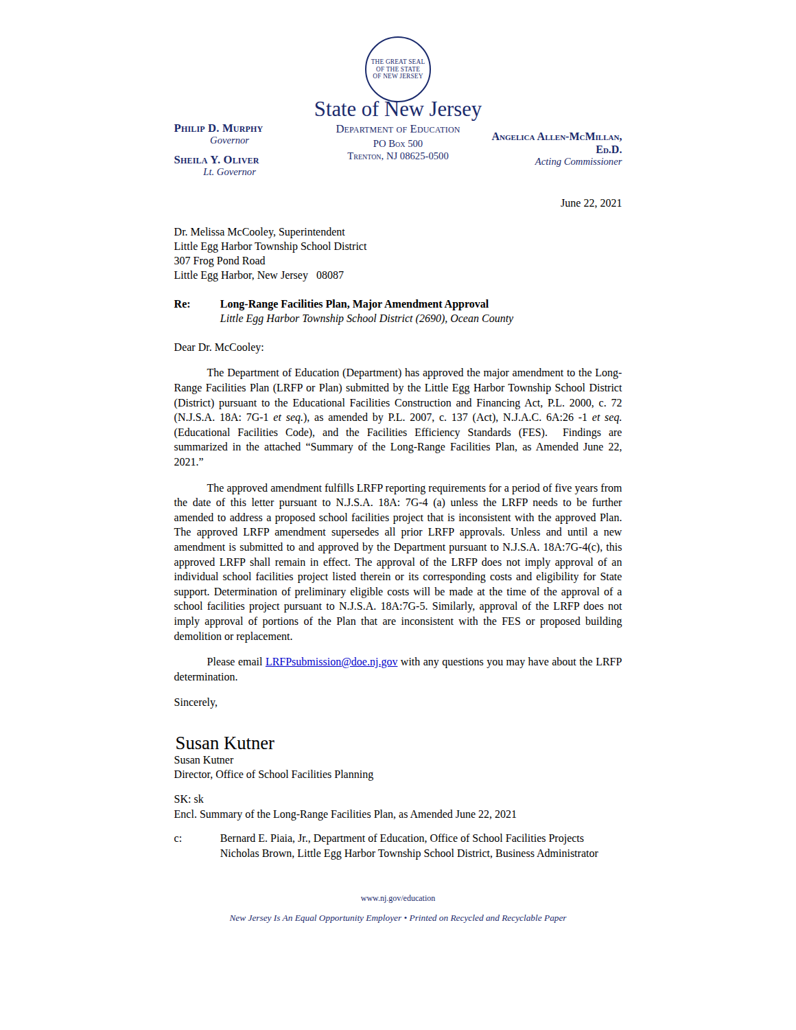THE GREAT SEAL
OF THE STATE
OF NEW JERSEY
Philip D. Murphy
Governor
Sheila Y. Oliver
Lt. Governor
State of New Jersey
Department of Education
PO Box 500
Trenton, NJ 08625-0500
Angelica Allen-McMillan, Ed.D.
Acting Commissioner
June 22, 2021
Dr. Melissa McCooley, Superintendent
Little Egg Harbor Township School District
307 Frog Pond Road
Little Egg Harbor, New Jersey 08087
Re:
Long-Range Facilities Plan, Major Amendment Approval
Little Egg Harbor Township School District (2690), Ocean County
Dear Dr. McCooley:
The Department of Education (Department) has approved the major amendment to the Long-Range Facilities Plan (LRFP or Plan) submitted by the Little Egg Harbor Township School District (District) pursuant to the Educational Facilities Construction and Financing Act, P.L. 2000, c. 72 (N.J.S.A. 18A: 7G-1 et seq.), as amended by P.L. 2007, c. 137 (Act), N.J.A.C. 6A:26 -1 et seq. (Educational Facilities Code), and the Facilities Efficiency Standards (FES). Findings are summarized in the attached “Summary of the Long-Range Facilities Plan, as Amended June 22, 2021.”
The approved amendment fulfills LRFP reporting requirements for a period of five years from the date of this letter pursuant to N.J.S.A. 18A: 7G-4 (a) unless the LRFP needs to be further amended to address a proposed school facilities project that is inconsistent with the approved Plan. The approved LRFP amendment supersedes all prior LRFP approvals. Unless and until a new amendment is submitted to and approved by the Department pursuant to N.J.S.A. 18A:7G-4(c), this approved LRFP shall remain in effect. The approval of the LRFP does not imply approval of an individual school facilities project listed therein or its corresponding costs and eligibility for State support. Determination of preliminary eligible costs will be made at the time of the approval of a school facilities project pursuant to N.J.S.A. 18A:7G-5. Similarly, approval of the LRFP does not imply approval of portions of the Plan that are inconsistent with the FES or proposed building demolition or replacement.
Please email LRFPsubmission@doe.nj.gov with any questions you may have about the LRFP determination.
Sincerely,
Susan Kutner
Susan Kutner
Director, Office of School Facilities Planning
SK: sk
Encl. Summary of the Long-Range Facilities Plan, as Amended June 22, 2021
c:
Bernard E. Piaia, Jr., Department of Education, Office of School Facilities Projects
Nicholas Brown, Little Egg Harbor Township School District, Business Administrator
www.nj.gov/education
New Jersey Is An Equal Opportunity Employer • Printed on Recycled and Recyclable Paper